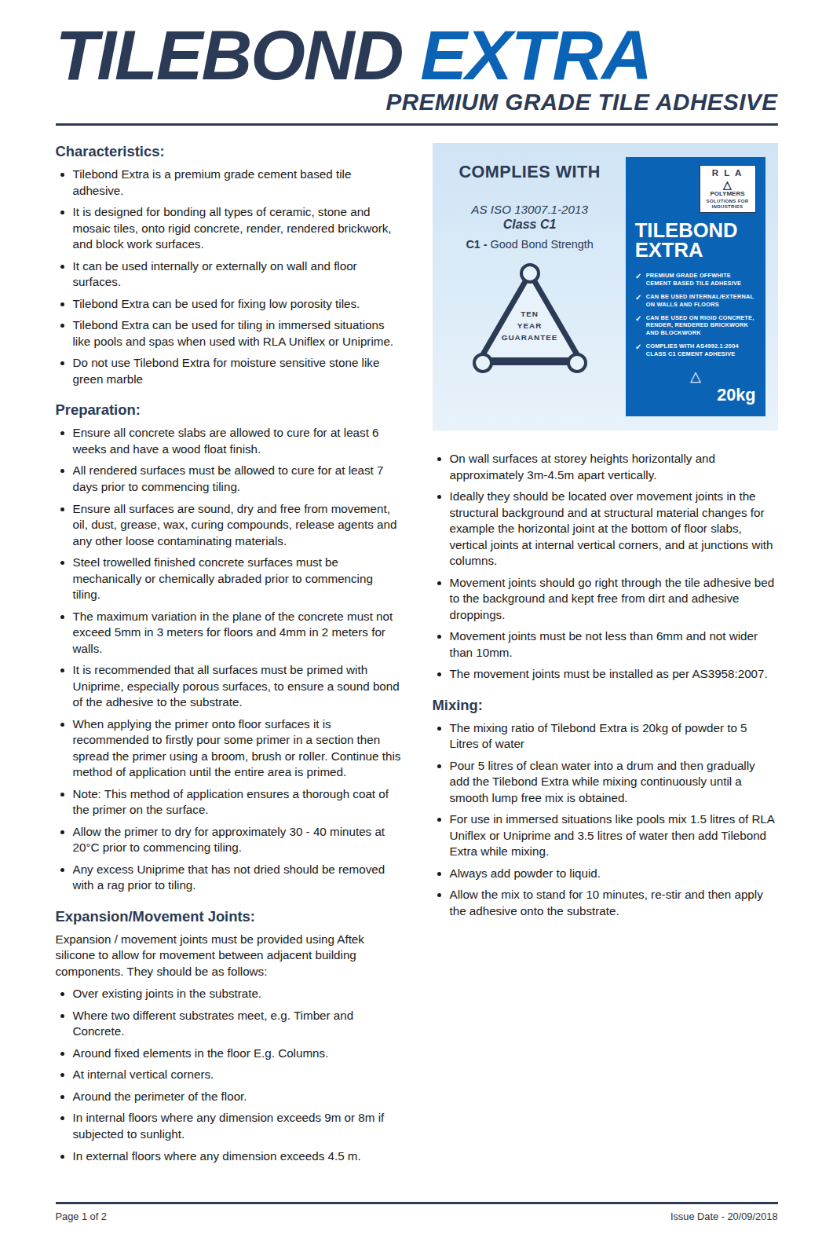TILEBOND EXTRA
PREMIUM GRADE TILE ADHESIVE
Characteristics:
Tilebond Extra is a premium grade cement based tile adhesive.
It is designed for bonding all types of ceramic, stone and mosaic tiles, onto rigid concrete, render, rendered brickwork, and block work surfaces.
It can be used internally or externally on wall and floor surfaces.
Tilebond Extra can be used for fixing low porosity tiles.
Tilebond Extra can be used for tiling in immersed situations like pools and spas when used with RLA Uniflex or Uniprime.
Do not use Tilebond Extra for moisture sensitive stone like green marble
Preparation:
Ensure all concrete slabs are allowed to cure for at least 6 weeks and have a wood float finish.
All rendered surfaces must be allowed to cure for at least 7 days prior to commencing tiling.
Ensure all surfaces are sound, dry and free from movement, oil, dust, grease, wax, curing compounds, release agents and any other loose contaminating materials.
Steel trowelled finished concrete surfaces must be mechanically or chemically abraded prior to commencing tiling.
The maximum variation in the plane of the concrete must not exceed 5mm in 3 meters for floors and 4mm in 2 meters for walls.
It is recommended that all surfaces must be primed with Uniprime, especially porous surfaces, to ensure a sound bond of the adhesive to the substrate.
When applying the primer onto floor surfaces it is recommended to firstly pour some primer in a section then spread the primer using a broom, brush or roller. Continue this method of application until the entire area is primed.
Note: This method of application ensures a thorough coat of the primer on the surface.
Allow the primer to dry for approximately 30 - 40 minutes at 20°C prior to commencing tiling.
Any excess Uniprime that has not dried should be removed with a rag prior to tiling.
Expansion/Movement Joints:
Expansion / movement joints must be provided using Aftek silicone to allow for movement between adjacent building components. They should be as follows:
Over existing joints in the substrate.
Where two different substrates meet, e.g. Timber and Concrete.
Around fixed elements in the floor E.g. Columns.
At internal vertical corners.
Around the perimeter of the floor.
In internal floors where any dimension exceeds 9m or 8m if subjected to sunlight.
In external floors where any dimension exceeds 4.5 m.
COMPLIES WITH
AS ISO 13007.1-2013
Class C1
C1 - Good Bond Strength
TEN
YEAR
GUARANTEE
R L A
△
POLYMERS
SOLUTIONS FOR INDUSTRIES
TILEBOND EXTRA
PREMIUM GRADE OFFWHITE CEMENT BASED TILE ADHESIVE
CAN BE USED INTERNAL/EXTERNAL ON WALLS AND FLOORS
CAN BE USED ON RIGID CONCRETE, RENDER, RENDERED BRICKWORK AND BLOCKWORK
COMPLIES WITH AS4992.1:2004 CLASS C1 CEMENT ADHESIVE
△
20kg
On wall surfaces at storey heights horizontally and approximately 3m-4.5m apart vertically.
Ideally they should be located over movement joints in the structural background and at structural material changes for example the horizontal joint at the bottom of floor slabs, vertical joints at internal vertical corners, and at junctions with columns.
Movement joints should go right through the tile adhesive bed to the background and kept free from dirt and adhesive droppings.
Movement joints must be not less than 6mm and not wider than 10mm.
The movement joints must be installed as per AS3958:2007.
Mixing:
The mixing ratio of Tilebond Extra is 20kg of powder to 5 Litres of water
Pour 5 litres of clean water into a drum and then gradually add the Tilebond Extra while mixing continuously until a smooth lump free mix is obtained.
For use in immersed situations like pools mix 1.5 litres of RLA Uniflex or Uniprime and 3.5 litres of water then add Tilebond Extra while mixing.
Always add powder to liquid.
Allow the mix to stand for 10 minutes, re-stir and then apply the adhesive onto the substrate.
Page 1 of 2 Issue Date - 20/09/2018